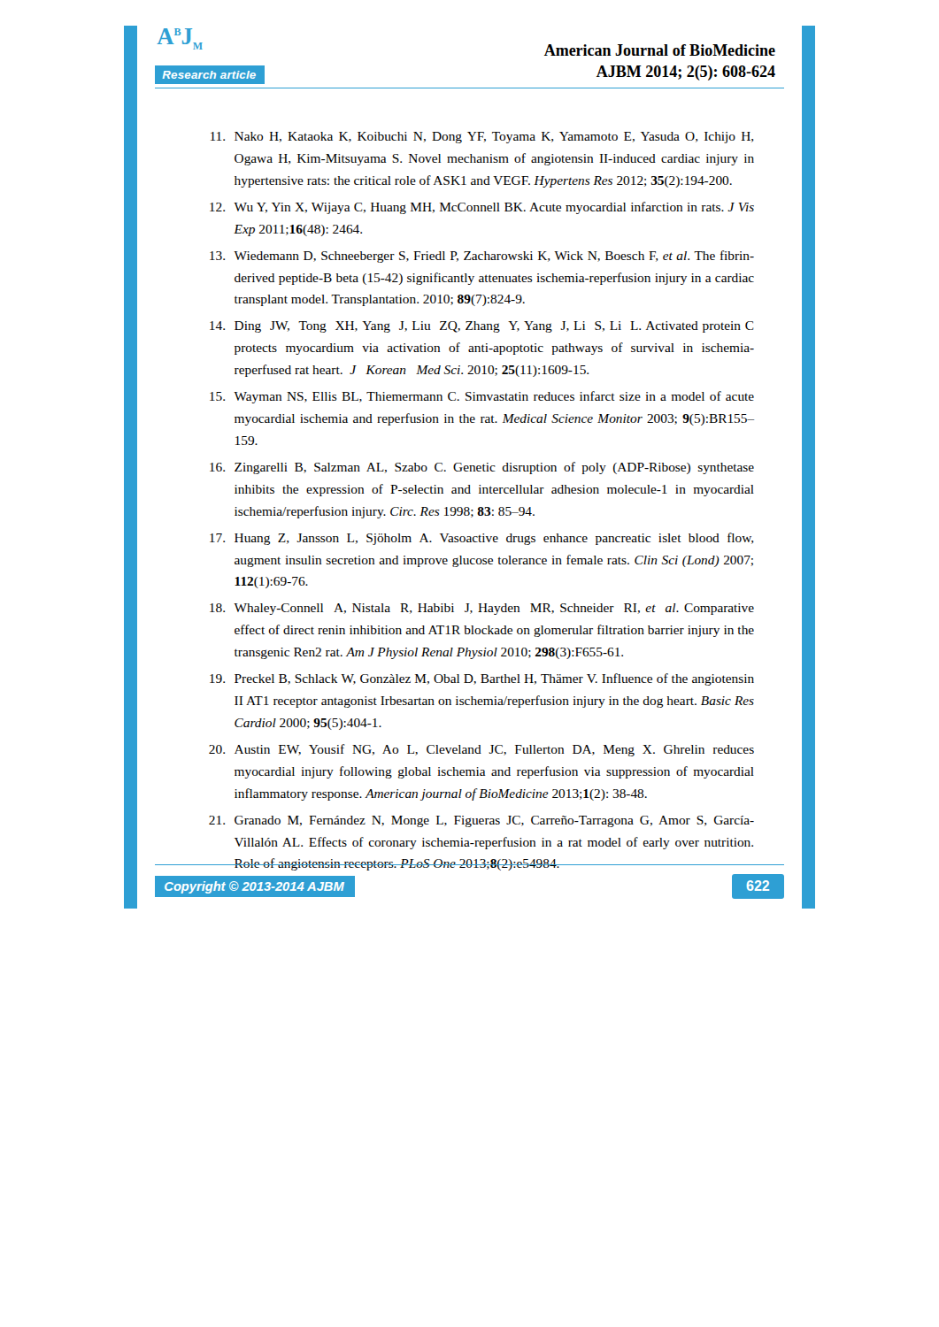ABJM
American Journal of BioMedicine
AJBM 2014; 2(5): 608-624
Research article
Nako H, Kataoka K, Koibuchi N, Dong YF, Toyama K, Yamamoto E, Yasuda O, Ichijo H, Ogawa H, Kim-Mitsuyama S. Novel mechanism of angiotensin II-induced cardiac injury in hypertensive rats: the critical role of ASK1 and VEGF. Hypertens Res 2012; 35(2):194-200.
Wu Y, Yin X, Wijaya C, Huang MH, McConnell BK. Acute myocardial infarction in rats. J Vis Exp 2011;16(48): 2464.
Wiedemann D, Schneeberger S, Friedl P, Zacharowski K, Wick N, Boesch F, et al. The fibrin-derived peptide-B beta (15-42) significantly attenuates ischemia-reperfusion injury in a cardiac transplant model. Transplantation. 2010; 89(7):824-9.
Ding JW, Tong XH, Yang J, Liu ZQ, Zhang Y, Yang J, Li S, Li L. Activated protein C protects myocardium via activation of anti-apoptotic pathways of survival in ischemia-reperfused rat heart. J Korean Med Sci. 2010; 25(11):1609-15.
Wayman NS, Ellis BL, Thiemermann C. Simvastatin reduces infarct size in a model of acute myocardial ischemia and reperfusion in the rat. Medical Science Monitor 2003; 9(5):BR155–159.
Zingarelli B, Salzman AL, Szabo C. Genetic disruption of poly (ADP-Ribose) synthetase inhibits the expression of P-selectin and intercellular adhesion molecule-1 in myocardial ischemia/reperfusion injury. Circ. Res 1998; 83: 85–94.
Huang Z, Jansson L, Sjöholm A. Vasoactive drugs enhance pancreatic islet blood flow, augment insulin secretion and improve glucose tolerance in female rats. Clin Sci (Lond) 2007; 112(1):69-76.
Whaley-Connell A, Nistala R, Habibi J, Hayden MR, Schneider RI, et al. Comparative effect of direct renin inhibition and AT1R blockade on glomerular filtration barrier injury in the transgenic Ren2 rat. Am J Physiol Renal Physiol 2010; 298(3):F655-61.
Preckel B, Schlack W, Gonzàlez M, Obal D, Barthel H, Thämer V. Influence of the angiotensin II AT1 receptor antagonist Irbesartan on ischemia/reperfusion injury in the dog heart. Basic Res Cardiol 2000; 95(5):404-1.
Austin EW, Yousif NG, Ao L, Cleveland JC, Fullerton DA, Meng X. Ghrelin reduces myocardial injury following global ischemia and reperfusion via suppression of myocardial inflammatory response. American journal of BioMedicine 2013;1(2): 38-48.
Granado M, Fernández N, Monge L, Figueras JC, Carreño-Tarragona G, Amor S, García-Villalón AL. Effects of coronary ischemia-reperfusion in a rat model of early over nutrition. Role of angiotensin receptors. PLoS One 2013;8(2):e54984.
Copyright © 2013-2014 AJBM
622